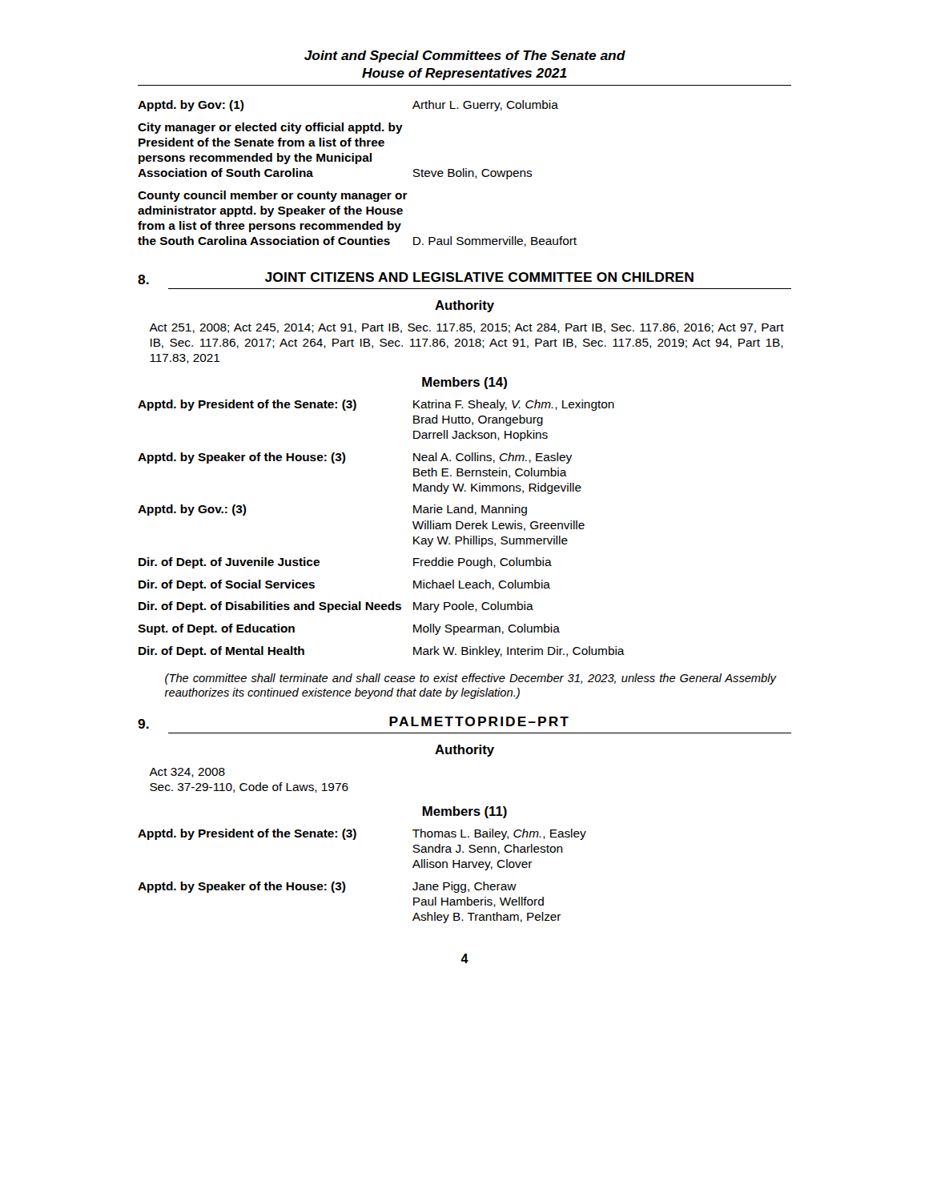Joint and Special Committees of The Senate and
House of Representatives 2021
| Apptd. by Gov: (1) | Arthur L. Guerry, Columbia |
| City manager or elected city official apptd. by President of the Senate from a list of three persons recommended by the Municipal Association of South Carolina | Steve Bolin, Cowpens |
| County council member or county manager or administrator apptd. by Speaker of the House from a list of three persons recommended by the South Carolina Association of Counties | D. Paul Sommerville, Beaufort |
8. JOINT CITIZENS AND LEGISLATIVE COMMITTEE ON CHILDREN
Authority
Act 251, 2008; Act 245, 2014; Act 91, Part IB, Sec. 117.85, 2015; Act 284, Part IB, Sec. 117.86, 2016; Act 97, Part IB, Sec. 117.86, 2017; Act 264, Part IB, Sec. 117.86, 2018; Act 91, Part IB, Sec. 117.85, 2019; Act 94, Part 1B, 117.83, 2021
Members (14)
| Apptd. by President of the Senate: (3) | Katrina F. Shealy, V. Chm. , Lexington Brad Hutto, Orangeburg Darrell Jackson, Hopkins |
| Apptd. by Speaker of the House: (3) | Neal A. Collins, Chm. , Easley Beth E. Bernstein, Columbia Mandy W. Kimmons, Ridgeville |
| Apptd. by Gov.: (3) | Marie Land, Manning William Derek Lewis, Greenville Kay W. Phillips, Summerville |
| Dir. of Dept. of Juvenile Justice | Freddie Pough, Columbia |
| Dir. of Dept. of Social Services | Michael Leach, Columbia |
| Dir. of Dept. of Disabilities and Special Needs | Mary Poole, Columbia |
| Supt. of Dept. of Education | Molly Spearman, Columbia |
| Dir. of Dept. of Mental Health | Mark W. Binkley, Interim Dir., Columbia |
(The committee shall terminate and shall cease to exist effective December 31, 2023, unless the General Assembly reauthorizes its continued existence beyond that date by legislation.)
9. PALMETTOPRIDE–PRT
Authority
Act 324, 2008
Sec. 37-29-110, Code of Laws, 1976
Members (11)
| Apptd. by President of the Senate: (3) | Thomas L. Bailey, Chm. , Easley Sandra J. Senn, Charleston Allison Harvey, Clover |
| Apptd. by Speaker of the House: (3) | Jane Pigg, Cheraw Paul Hamberis, Wellford Ashley B. Trantham, Pelzer |
4